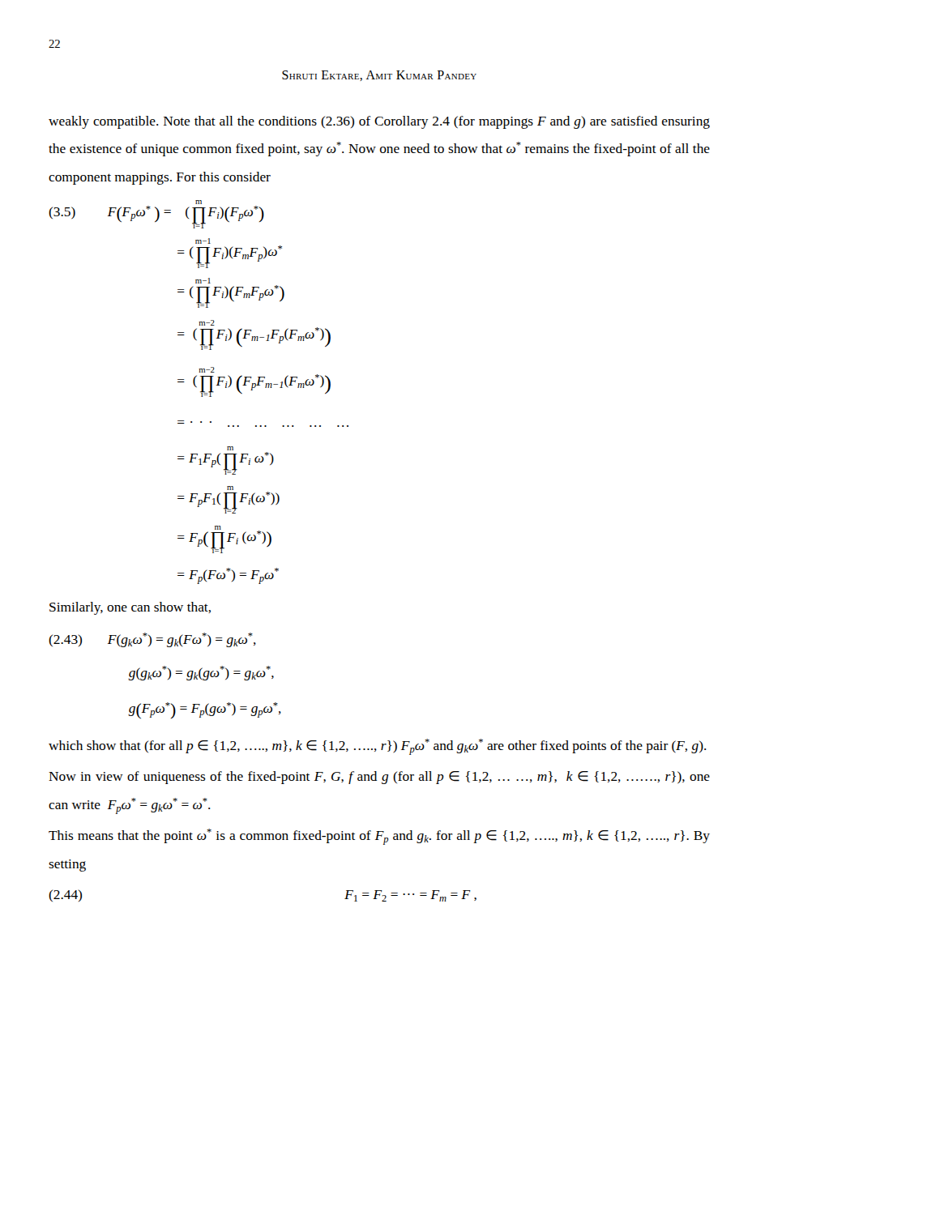22
Shruti Ektare, Amit Kumar Pandey
weakly compatible. Note that all the conditions (2.36) of Corollary 2.4 (for mappings F and g) are satisfied ensuring the existence of unique common fixed point, say ω*. Now one need to show that ω* remains the fixed-point of all the component mappings. For this consider
(3.5) F(Fpω* ) = (m∏i=1 Fi)(Fpω*)
= (m−1∏i=1 Fi)(FmFp)ω*
= (m−1∏i=1 Fi)(FmFpω*)
= (m−2∏i=1 Fi) (Fm−1Fp(Fmω*))
= (m−2∏i=1 Fi) (FpFm−1(Fmω*))
= ··· … … … … …
= F1Fp(m∏i=2 Fi ω*)
= FpF1(m∏i=2 Fi(ω*))
= Fp(m∏i=1 Fi (ω*))
= Fp(Fω*) = Fpω*
Similarly, one can show that,
(2.43) F(gkω*) = gk(Fω*) = gkω*,
g(gkω*) = gk(gω*) = gkω*,
g(Fpω*) = Fp(gω*) = gpω*,
which show that (for all p ∈ {1,2, ….., m}, k ∈ {1,2, ….., r}) Fpω* and gkω* are other fixed points of the pair (F, g).
Now in view of uniqueness of the fixed-point F, G, f and g (for all p ∈ {1,2, … …, m}, k ∈ {1,2, ……., r}), one can write Fpω* = gkω* = ω*.
This means that the point ω* is a common fixed-point of Fp and gk. for all p ∈ {1,2, ….., m}, k ∈ {1,2, ….., r}. By setting
(2.44) F1 = F2 = ··· = Fm = F ,